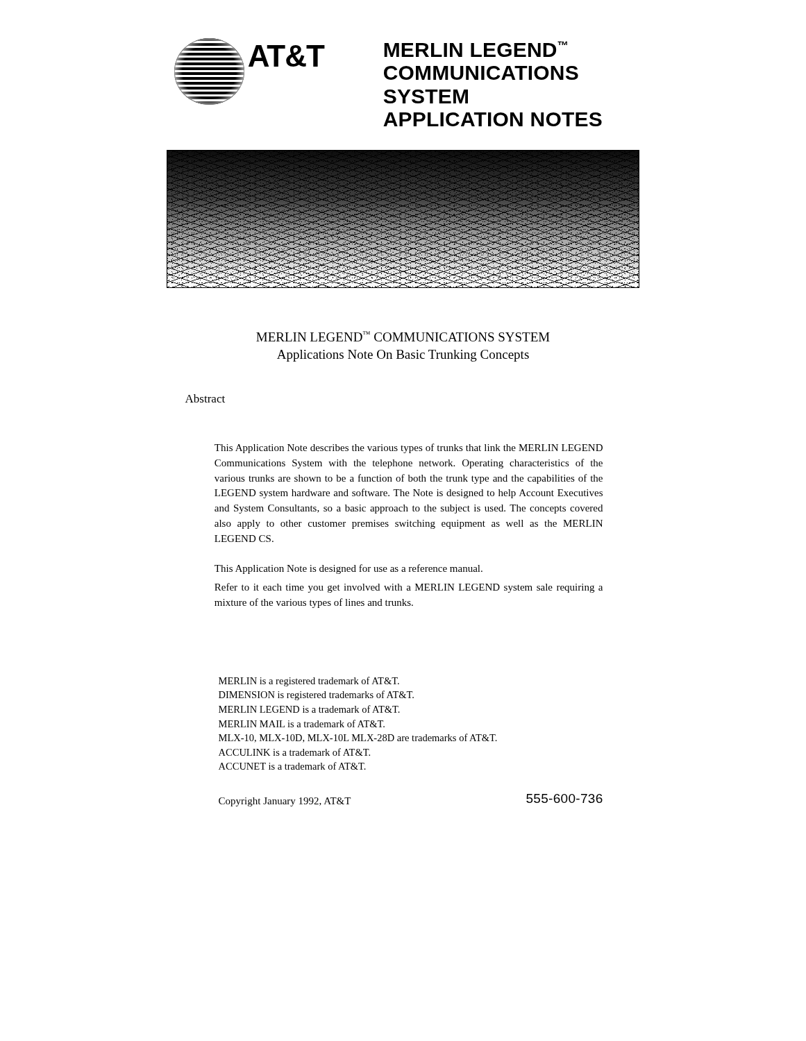AT&T
MERLIN LEGEND™
COMMUNICATIONS SYSTEM
APPLICATION NOTES
MERLIN LEGEND™ COMMUNICATIONS SYSTEM Applications Note On Basic Trunking Concepts
Abstract
This Application Note describes the various types of trunks that link the MERLIN LEGEND Communications System with the telephone network. Operating characteristics of the various trunks are shown to be a function of both the trunk type and the capabilities of the LEGEND system hardware and software. The Note is designed to help Account Executives and System Consultants, so a basic approach to the subject is used. The concepts covered also apply to other customer premises switching equipment as well as the MERLIN LEGEND CS.
This Application Note is designed for use as a reference manual.
Refer to it each time you get involved with a MERLIN LEGEND system sale requiring a mixture of the various types of lines and trunks.
MERLIN is a registered trademark of AT&T.
DIMENSION is registered trademarks of AT&T.
MERLIN LEGEND is a trademark of AT&T.
MERLIN MAIL is a trademark of AT&T.
MLX-10, MLX-10D, MLX-10L MLX-28D are trademarks of AT&T.
ACCULINK is a trademark of AT&T.
ACCUNET is a trademark of AT&T.
Copyright January 1992, AT&T
555-600-736